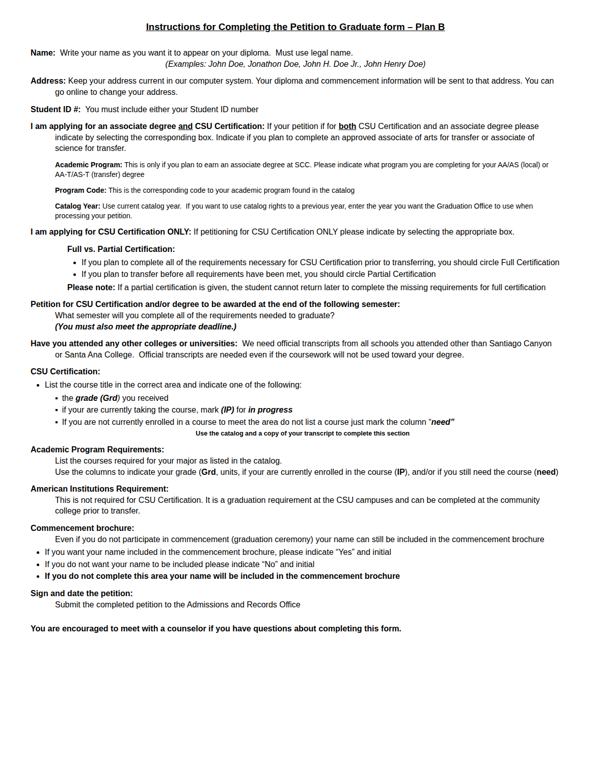Instructions for Completing the Petition to Graduate form – Plan B
Name: Write your name as you want it to appear on your diploma. Must use legal name.
(Examples: John Doe, Jonathon Doe, John H. Doe Jr., John Henry Doe)
Address: Keep your address current in our computer system. Your diploma and commencement information will be sent to that address. You can go online to change your address.
Student ID #: You must include either your Student ID number
I am applying for an associate degree and CSU Certification: If your petition if for both CSU Certification and an associate degree please indicate by selecting the corresponding box. Indicate if you plan to complete an approved associate of arts for transfer or associate of science for transfer.
Academic Program: This is only if you plan to earn an associate degree at SCC. Please indicate what program you are completing for your AA/AS (local) or AA-T/AS-T (transfer) degree
Program Code: This is the corresponding code to your academic program found in the catalog
Catalog Year: Use current catalog year. If you want to use catalog rights to a previous year, enter the year you want the Graduation Office to use when processing your petition.
I am applying for CSU Certification ONLY: If petitioning for CSU Certification ONLY please indicate by selecting the appropriate box.
Full vs. Partial Certification:
If you plan to complete all of the requirements necessary for CSU Certification prior to transferring, you should circle Full Certification
If you plan to transfer before all requirements have been met, you should circle Partial Certification
Please note: If a partial certification is given, the student cannot return later to complete the missing requirements for full certification
Petition for CSU Certification and/or degree to be awarded at the end of the following semester:
What semester will you complete all of the requirements needed to graduate?
(You must also meet the appropriate deadline.)
Have you attended any other colleges or universities: We need official transcripts from all schools you attended other than Santiago Canyon or Santa Ana College. Official transcripts are needed even if the coursework will not be used toward your degree.
CSU Certification:
List the course title in the correct area and indicate one of the following:
the grade (Grd) you received
if your are currently taking the course, mark (IP) for in progress
If you are not currently enrolled in a course to meet the area do not list a course just mark the column “need”
Use the catalog and a copy of your transcript to complete this section
Academic Program Requirements:
List the courses required for your major as listed in the catalog.
Use the columns to indicate your grade (Grd, units, if your are currently enrolled in the course (IP), and/or if you still need the course (need)
American Institutions Requirement:
This is not required for CSU Certification. It is a graduation requirement at the CSU campuses and can be completed at the community college prior to transfer.
Commencement brochure:
Even if you do not participate in commencement (graduation ceremony) your name can still be included in the commencement brochure
If you want your name included in the commencement brochure, please indicate “Yes” and initial
If you do not want your name to be included please indicate “No” and initial
If you do not complete this area your name will be included in the commencement brochure
Sign and date the petition:
Submit the completed petition to the Admissions and Records Office
You are encouraged to meet with a counselor if you have questions about completing this form.